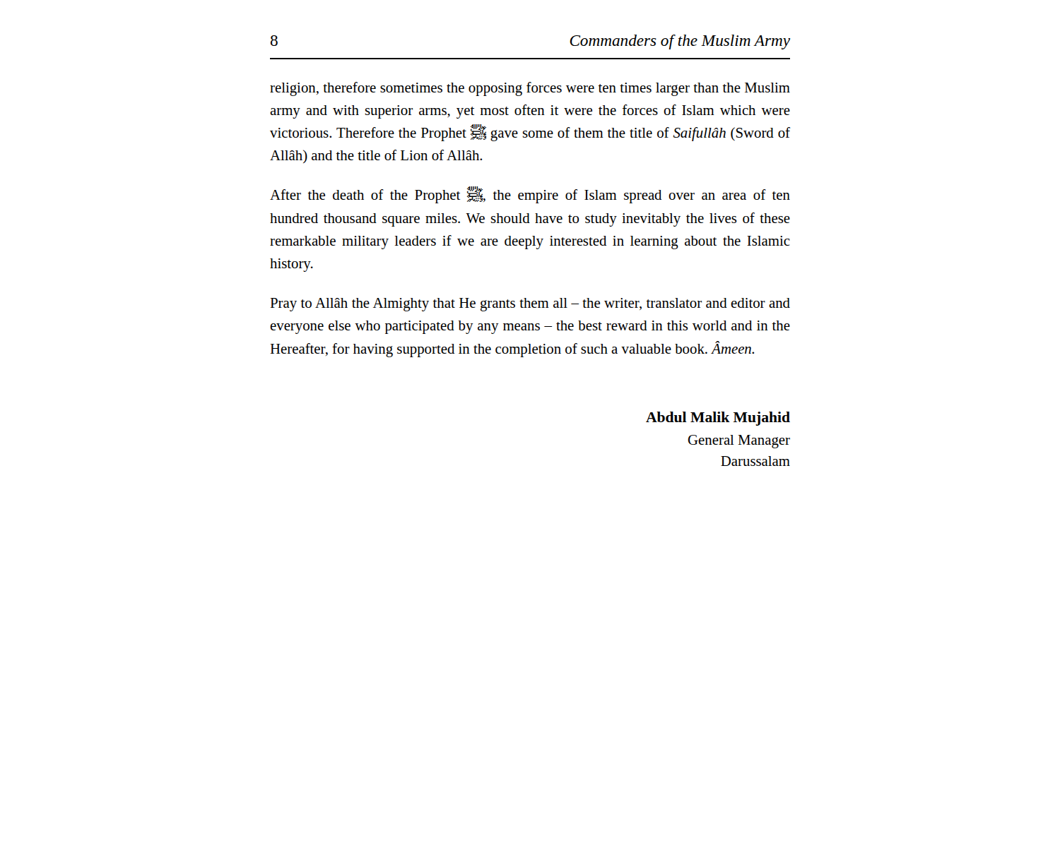8 Commanders of the Muslim Army
religion, therefore sometimes the opposing forces were ten times larger than the Muslim army and with superior arms, yet most often it were the forces of Islam which were victorious. Therefore the Prophet ﷺ gave some of them the title of Saifullâh (Sword of Allâh) and the title of Lion of Allâh.
After the death of the Prophet ﷺ, the empire of Islam spread over an area of ten hundred thousand square miles. We should have to study inevitably the lives of these remarkable military leaders if we are deeply interested in learning about the Islamic history.
Pray to Allâh the Almighty that He grants them all – the writer, translator and editor and everyone else who participated by any means – the best reward in this world and in the Hereafter, for having supported in the completion of such a valuable book. Âmeen.
Abdul Malik Mujahid General Manager Darussalam